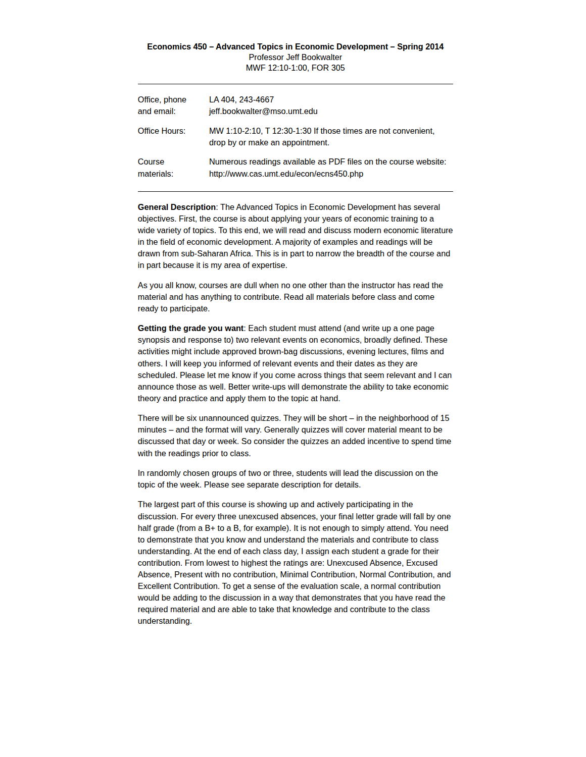Economics 450 – Advanced Topics in Economic Development – Spring 2014 Professor Jeff Bookwalter MWF 12:10-1:00, FOR 305
| Office, phone and email: | LA 404, 243-4667 jeff.bookwalter@mso.umt.edu |
| Office Hours: | MW 1:10-2:10, T 12:30-1:30 If those times are not convenient, drop by or make an appointment. |
| Course materials: | Numerous readings available as PDF files on the course website: http://www.cas.umt.edu/econ/ecns450.php |
General Description: The Advanced Topics in Economic Development has several objectives. First, the course is about applying your years of economic training to a wide variety of topics. To this end, we will read and discuss modern economic literature in the field of economic development. A majority of examples and readings will be drawn from sub-Saharan Africa. This is in part to narrow the breadth of the course and in part because it is my area of expertise.
As you all know, courses are dull when no one other than the instructor has read the material and has anything to contribute. Read all materials before class and come ready to participate.
Getting the grade you want: Each student must attend (and write up a one page synopsis and response to) two relevant events on economics, broadly defined. These activities might include approved brown-bag discussions, evening lectures, films and others. I will keep you informed of relevant events and their dates as they are scheduled. Please let me know if you come across things that seem relevant and I can announce those as well. Better write-ups will demonstrate the ability to take economic theory and practice and apply them to the topic at hand.
There will be six unannounced quizzes. They will be short – in the neighborhood of 15 minutes – and the format will vary. Generally quizzes will cover material meant to be discussed that day or week. So consider the quizzes an added incentive to spend time with the readings prior to class.
In randomly chosen groups of two or three, students will lead the discussion on the topic of the week. Please see separate description for details.
The largest part of this course is showing up and actively participating in the discussion. For every three unexcused absences, your final letter grade will fall by one half grade (from a B+ to a B, for example). It is not enough to simply attend. You need to demonstrate that you know and understand the materials and contribute to class understanding. At the end of each class day, I assign each student a grade for their contribution. From lowest to highest the ratings are: Unexcused Absence, Excused Absence, Present with no contribution, Minimal Contribution, Normal Contribution, and Excellent Contribution. To get a sense of the evaluation scale, a normal contribution would be adding to the discussion in a way that demonstrates that you have read the required material and are able to take that knowledge and contribute to the class understanding.